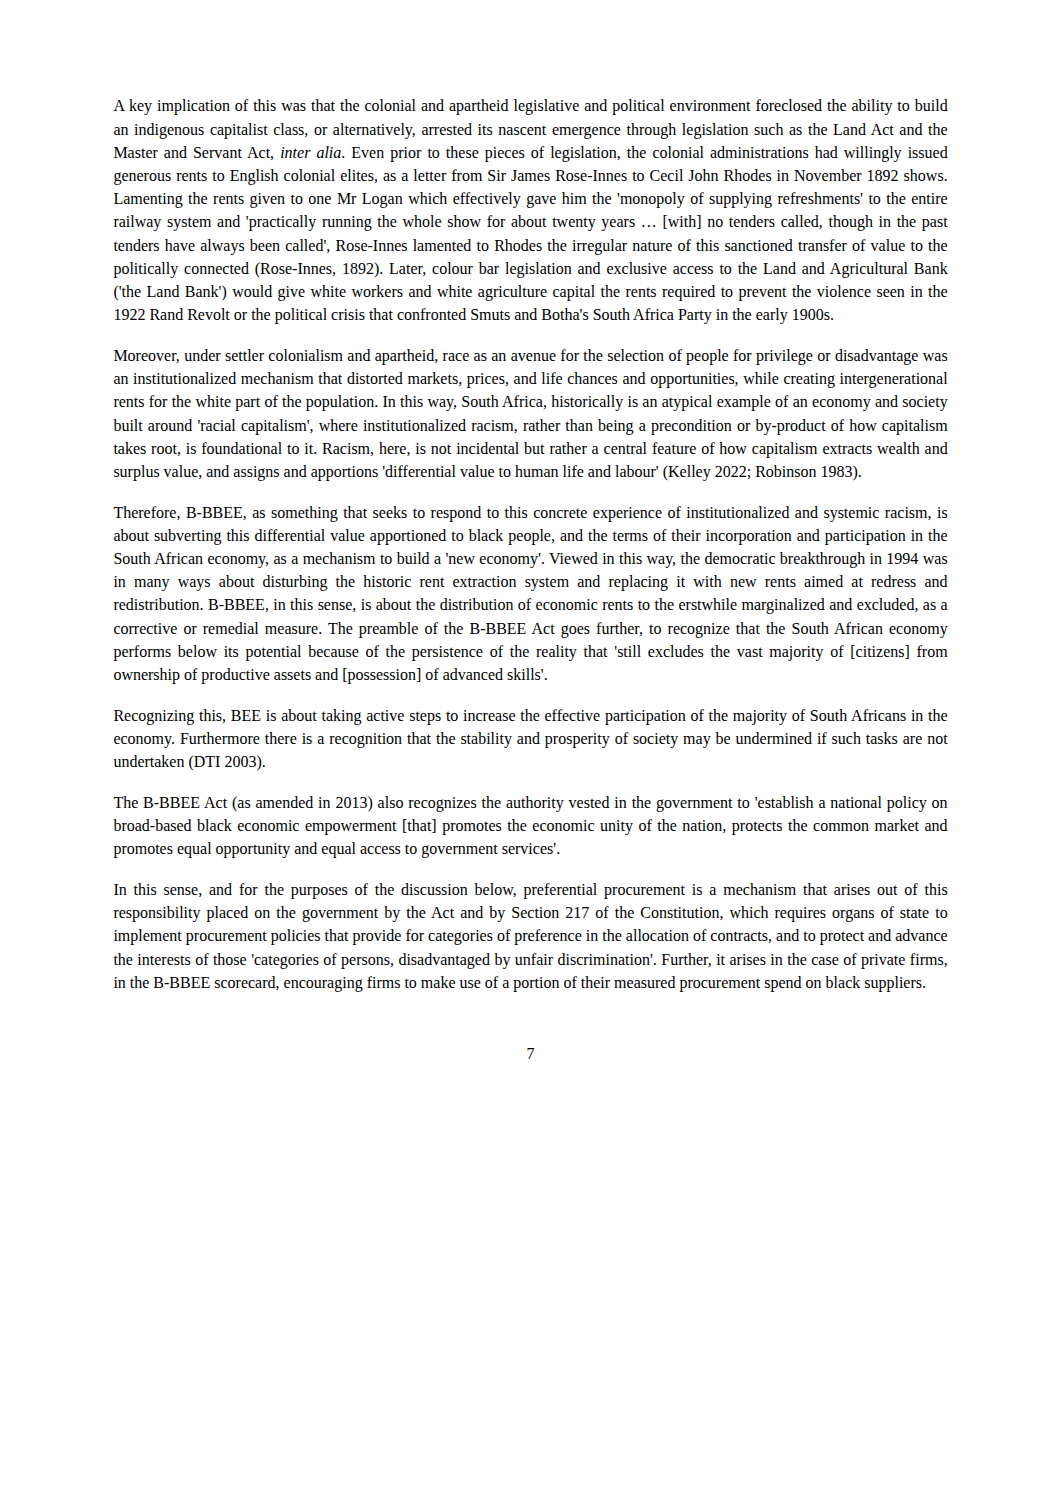A key implication of this was that the colonial and apartheid legislative and political environment foreclosed the ability to build an indigenous capitalist class, or alternatively, arrested its nascent emergence through legislation such as the Land Act and the Master and Servant Act, inter alia. Even prior to these pieces of legislation, the colonial administrations had willingly issued generous rents to English colonial elites, as a letter from Sir James Rose-Innes to Cecil John Rhodes in November 1892 shows. Lamenting the rents given to one Mr Logan which effectively gave him the 'monopoly of supplying refreshments' to the entire railway system and 'practically running the whole show for about twenty years … [with] no tenders called, though in the past tenders have always been called', Rose-Innes lamented to Rhodes the irregular nature of this sanctioned transfer of value to the politically connected (Rose-Innes, 1892). Later, colour bar legislation and exclusive access to the Land and Agricultural Bank ('the Land Bank') would give white workers and white agriculture capital the rents required to prevent the violence seen in the 1922 Rand Revolt or the political crisis that confronted Smuts and Botha's South Africa Party in the early 1900s.
Moreover, under settler colonialism and apartheid, race as an avenue for the selection of people for privilege or disadvantage was an institutionalized mechanism that distorted markets, prices, and life chances and opportunities, while creating intergenerational rents for the white part of the population. In this way, South Africa, historically is an atypical example of an economy and society built around 'racial capitalism', where institutionalized racism, rather than being a precondition or by-product of how capitalism takes root, is foundational to it. Racism, here, is not incidental but rather a central feature of how capitalism extracts wealth and surplus value, and assigns and apportions 'differential value to human life and labour' (Kelley 2022; Robinson 1983).
Therefore, B-BBEE, as something that seeks to respond to this concrete experience of institutionalized and systemic racism, is about subverting this differential value apportioned to black people, and the terms of their incorporation and participation in the South African economy, as a mechanism to build a 'new economy'. Viewed in this way, the democratic breakthrough in 1994 was in many ways about disturbing the historic rent extraction system and replacing it with new rents aimed at redress and redistribution. B-BBEE, in this sense, is about the distribution of economic rents to the erstwhile marginalized and excluded, as a corrective or remedial measure. The preamble of the B-BBEE Act goes further, to recognize that the South African economy performs below its potential because of the persistence of the reality that 'still excludes the vast majority of [citizens] from ownership of productive assets and [possession] of advanced skills'.
Recognizing this, BEE is about taking active steps to increase the effective participation of the majority of South Africans in the economy. Furthermore there is a recognition that the stability and prosperity of society may be undermined if such tasks are not undertaken (DTI 2003).
The B-BBEE Act (as amended in 2013) also recognizes the authority vested in the government to 'establish a national policy on broad-based black economic empowerment [that] promotes the economic unity of the nation, protects the common market and promotes equal opportunity and equal access to government services'.
In this sense, and for the purposes of the discussion below, preferential procurement is a mechanism that arises out of this responsibility placed on the government by the Act and by Section 217 of the Constitution, which requires organs of state to implement procurement policies that provide for categories of preference in the allocation of contracts, and to protect and advance the interests of those 'categories of persons, disadvantaged by unfair discrimination'. Further, it arises in the case of private firms, in the B-BBEE scorecard, encouraging firms to make use of a portion of their measured procurement spend on black suppliers.
7